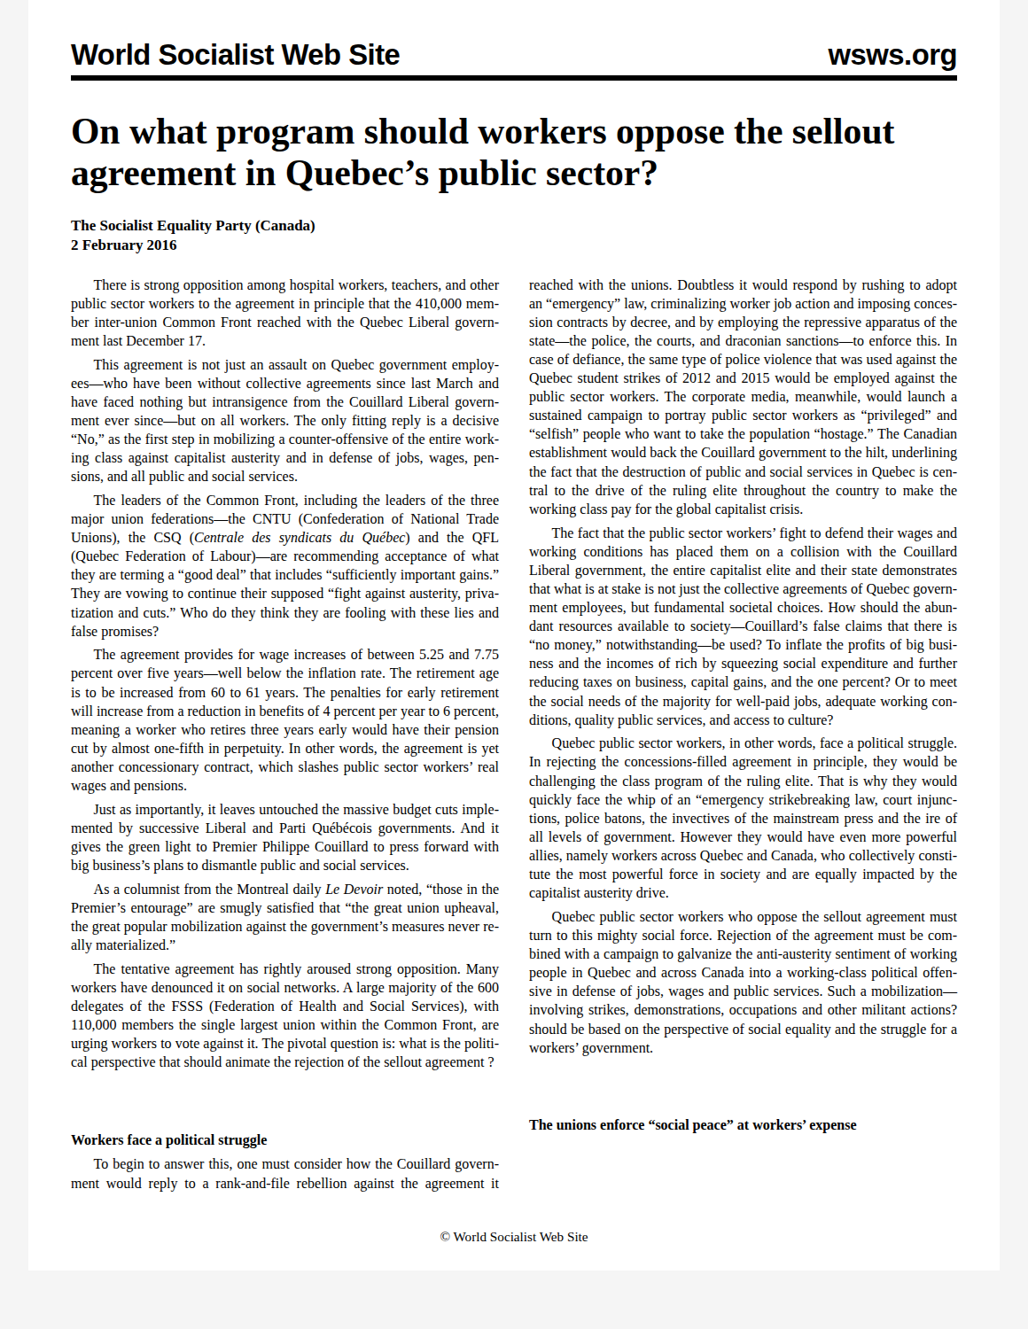World Socialist Web Site
wsws.org
On what program should workers oppose the sellout agreement in Quebec’s public sector?
The Socialist Equality Party (Canada)
2 February 2016
There is strong opposition among hospital workers, teachers, and other public sector workers to the agreement in principle that the 410,000 member inter-union Common Front reached with the Quebec Liberal government last December 17.
This agreement is not just an assault on Quebec government employees—who have been without collective agreements since last March and have faced nothing but intransigence from the Couillard Liberal government ever since—but on all workers. The only fitting reply is a decisive “No,” as the first step in mobilizing a counter-offensive of the entire working class against capitalist austerity and in defense of jobs, wages, pensions, and all public and social services.
The leaders of the Common Front, including the leaders of the three major union federations—the CNTU (Confederation of National Trade Unions), the CSQ (Centrale des syndicats du Québec) and the QFL (Quebec Federation of Labour)—are recommending acceptance of what they are terming a “good deal” that includes “sufficiently important gains.” They are vowing to continue their supposed “fight against austerity, privatization and cuts.” Who do they think they are fooling with these lies and false promises?
The agreement provides for wage increases of between 5.25 and 7.75 percent over five years—well below the inflation rate. The retirement age is to be increased from 60 to 61 years. The penalties for early retirement will increase from a reduction in benefits of 4 percent per year to 6 percent, meaning a worker who retires three years early would have their pension cut by almost one-fifth in perpetuity. In other words, the agreement is yet another concessionary contract, which slashes public sector workers’ real wages and pensions.
Just as importantly, it leaves untouched the massive budget cuts implemented by successive Liberal and Parti Québécois governments. And it gives the green light to Premier Philippe Couillard to press forward with big business’s plans to dismantle public and social services.
As a columnist from the Montreal daily Le Devoir noted, “those in the Premier’s entourage” are smugly satisfied that “the great union upheaval, the great popular mobilization against the government’s measures never really materialized.”
The tentative agreement has rightly aroused strong opposition. Many workers have denounced it on social networks. A large majority of the 600 delegates of the FSSS (Federation of Health and Social Services), with 110,000 members the single largest union within the Common Front, are urging workers to vote against it. The pivotal question is: what is the political perspective that should animate the rejection of the sellout agreement ?
Workers face a political struggle
To begin to answer this, one must consider how the Couillard government would reply to a rank-and-file rebellion against the agreement it reached with the unions. Doubtless it would respond by rushing to adopt an “emergency” law, criminalizing worker job action and imposing concession contracts by decree, and by employing the repressive apparatus of the state—the police, the courts, and draconian sanctions—to enforce this. In case of defiance, the same type of police violence that was used against the Quebec student strikes of 2012 and 2015 would be employed against the public sector workers. The corporate media, meanwhile, would launch a sustained campaign to portray public sector workers as “privileged” and “selfish” people who want to take the population “hostage.” The Canadian establishment would back the Couillard government to the hilt, underlining the fact that the destruction of public and social services in Quebec is central to the drive of the ruling elite throughout the country to make the working class pay for the global capitalist crisis.
The fact that the public sector workers’ fight to defend their wages and working conditions has placed them on a collision with the Couillard Liberal government, the entire capitalist elite and their state demonstrates that what is at stake is not just the collective agreements of Quebec government employees, but fundamental societal choices. How should the abundant resources available to society—Couillard’s false claims that there is “no money,” notwithstanding—be used? To inflate the profits of big business and the incomes of rich by squeezing social expenditure and further reducing taxes on business, capital gains, and the one percent? Or to meet the social needs of the majority for well-paid jobs, adequate working conditions, quality public services, and access to culture?
Quebec public sector workers, in other words, face a political struggle. In rejecting the concessions-filled agreement in principle, they would be challenging the class program of the ruling elite. That is why they would quickly face the whip of an “emergency strikebreaking law, court injunctions, police batons, the invectives of the mainstream press and the ire of all levels of government. However they would have even more powerful allies, namely workers across Quebec and Canada, who collectively constitute the most powerful force in society and are equally impacted by the capitalist austerity drive.
Quebec public sector workers who oppose the sellout agreement must turn to this mighty social force. Rejection of the agreement must be combined with a campaign to galvanize the anti-austerity sentiment of working people in Quebec and across Canada into a working-class political offensive in defense of jobs, wages and public services. Such a mobilization—involving strikes, demonstrations, occupations and other militant actions?should be based on the perspective of social equality and the struggle for a workers’ government.
The unions enforce “social peace” at workers’ expense
© World Socialist Web Site